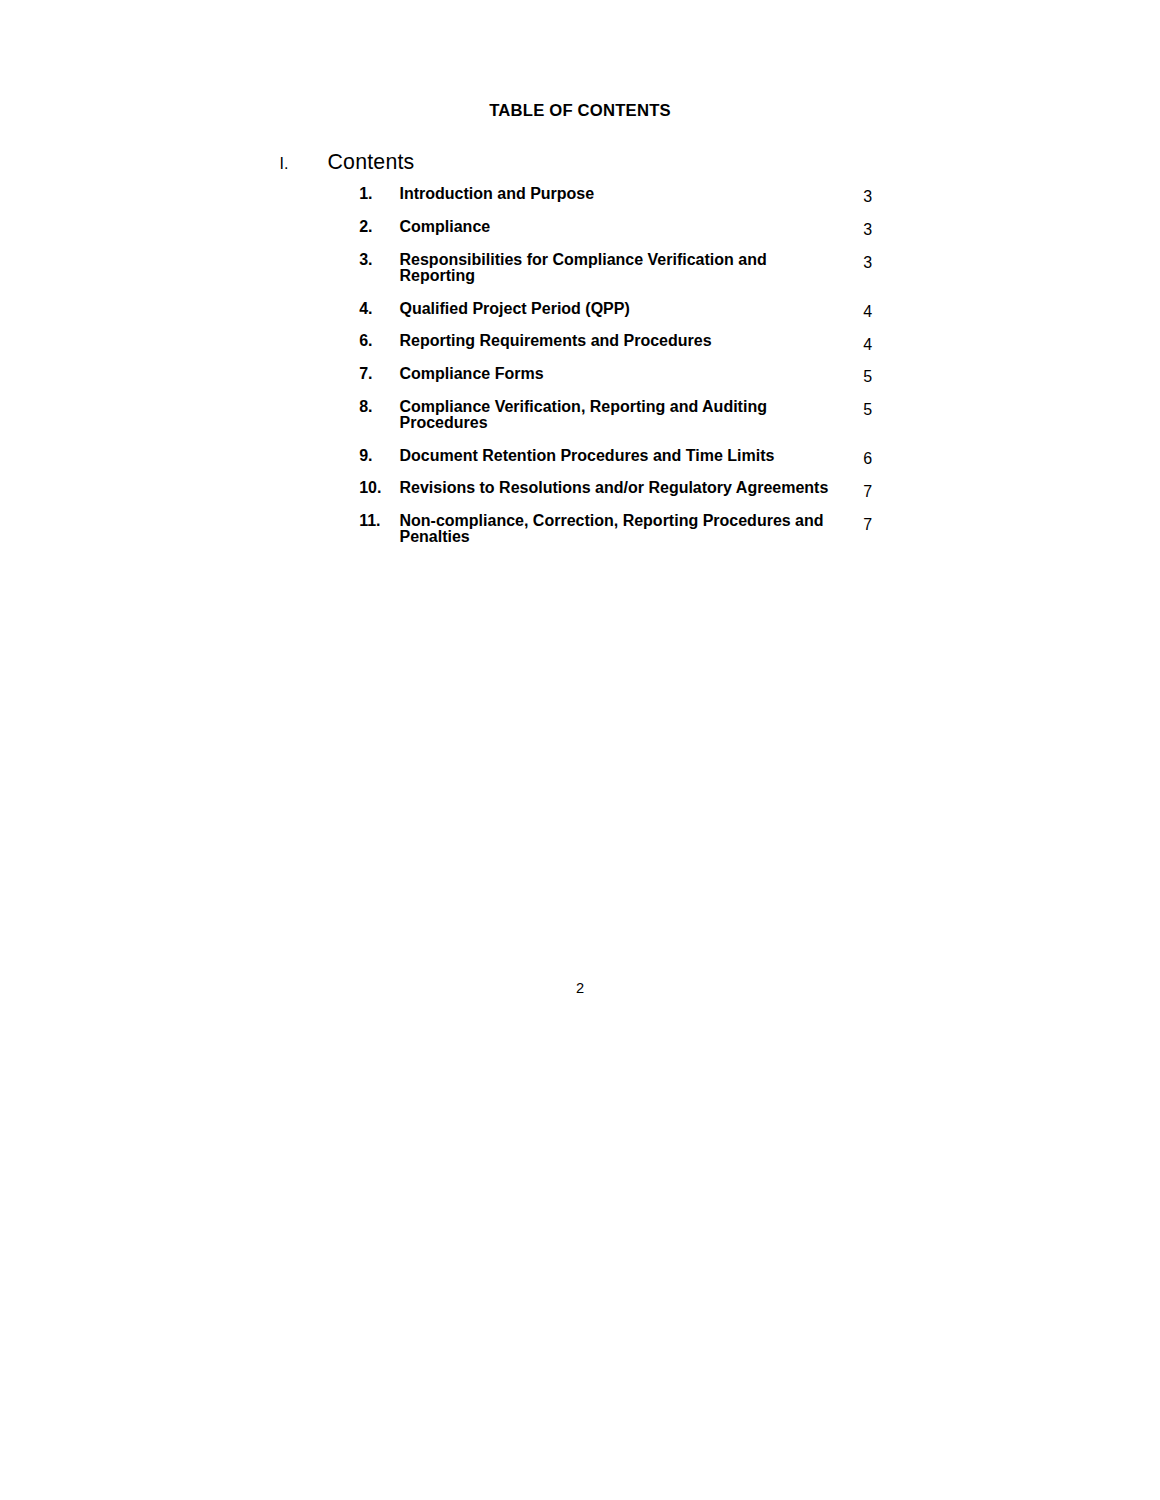TABLE OF CONTENTS
I.
Contents
1. Introduction and Purpose 3
2. Compliance 3
3. Responsibilities for Compliance Verification and Reporting 3
4. Qualified Project Period (QPP) 4
6. Reporting Requirements and Procedures 4
7. Compliance Forms 5
8. Compliance Verification, Reporting and Auditing Procedures 5
9. Document Retention Procedures and Time Limits 6
10. Revisions to Resolutions and/or Regulatory Agreements 7
11. Non-compliance, Correction, Reporting Procedures and Penalties 7
2